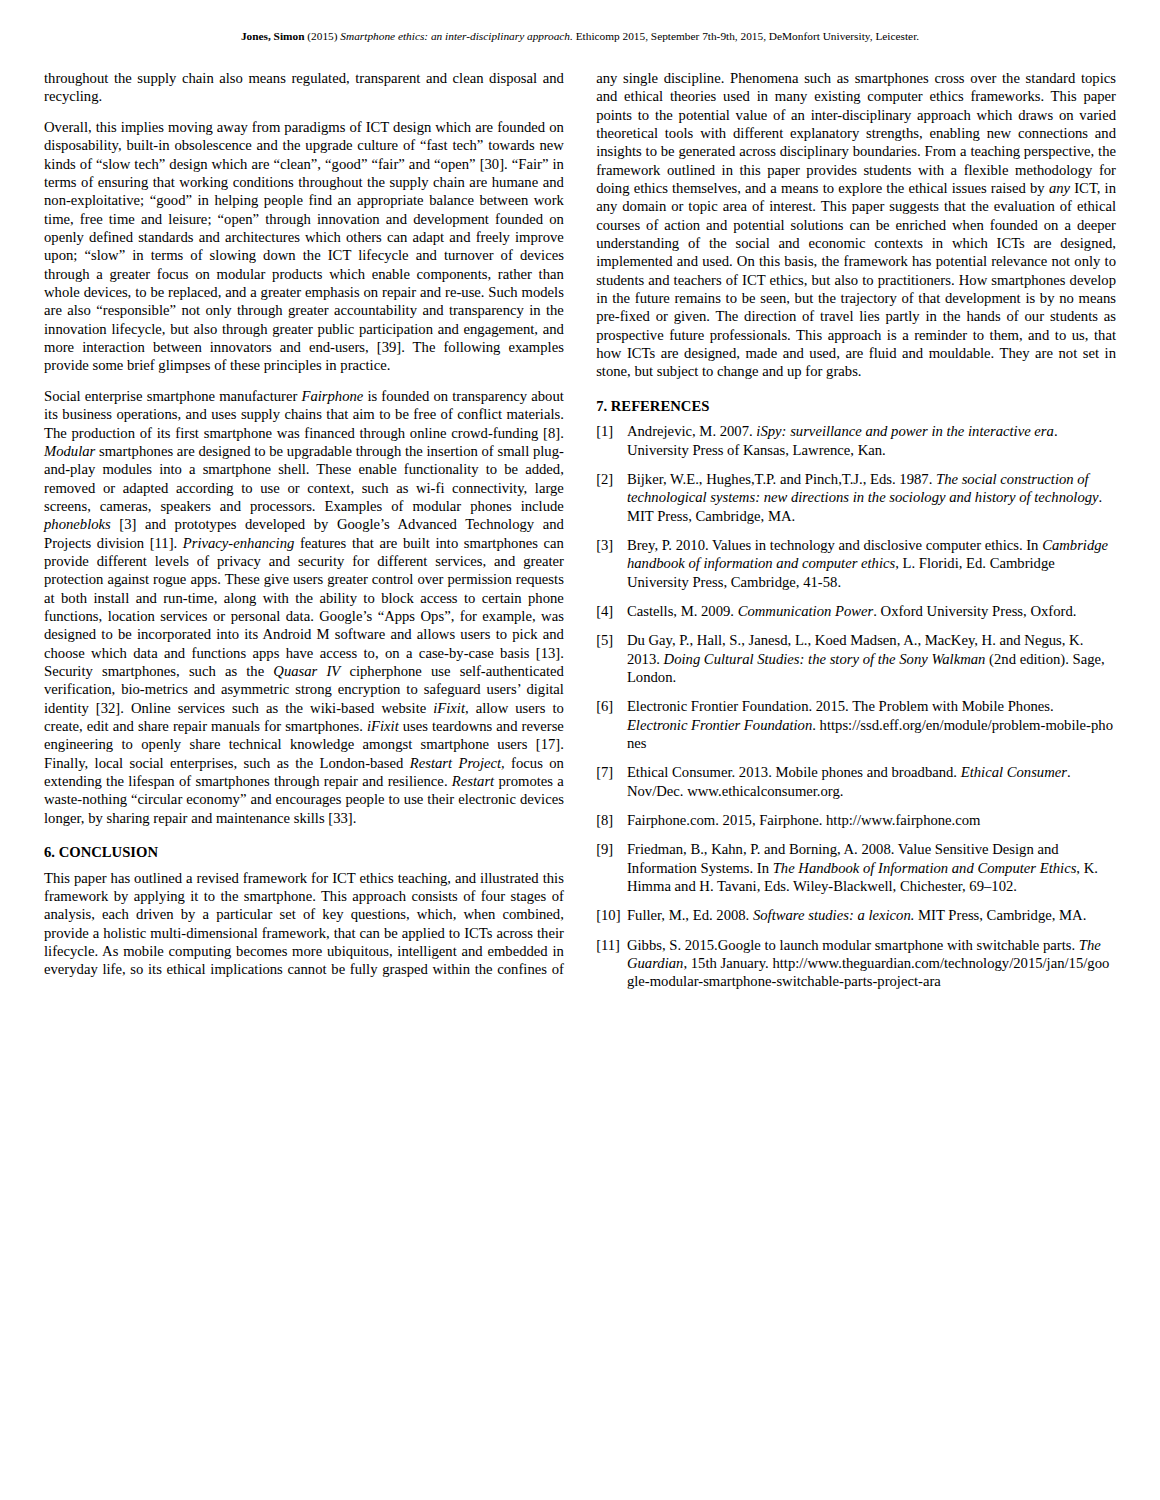Jones, Simon (2015) Smartphone ethics: an inter-disciplinary approach. Ethicomp 2015, September 7th-9th, 2015, DeMonfort University, Leicester.
throughout the supply chain also means regulated, transparent and clean disposal and recycling.
Overall, this implies moving away from paradigms of ICT design which are founded on disposability, built-in obsolescence and the upgrade culture of “fast tech” towards new kinds of “slow tech” design which are “clean”, “good” “fair” and “open” [30]. “Fair” in terms of ensuring that working conditions throughout the supply chain are humane and non-exploitative; “good” in helping people find an appropriate balance between work time, free time and leisure; “open” through innovation and development founded on openly defined standards and architectures which others can adapt and freely improve upon; “slow” in terms of slowing down the ICT lifecycle and turnover of devices through a greater focus on modular products which enable components, rather than whole devices, to be replaced, and a greater emphasis on repair and re-use. Such models are also “responsible” not only through greater accountability and transparency in the innovation lifecycle, but also through greater public participation and engagement, and more interaction between innovators and end-users, [39]. The following examples provide some brief glimpses of these principles in practice.
Social enterprise smartphone manufacturer Fairphone is founded on transparency about its business operations, and uses supply chains that aim to be free of conflict materials. The production of its first smartphone was financed through online crowd-funding [8]. Modular smartphones are designed to be upgradable through the insertion of small plug-and-play modules into a smartphone shell. These enable functionality to be added, removed or adapted according to use or context, such as wi-fi connectivity, large screens, cameras, speakers and processors. Examples of modular phones include phonebloks [3] and prototypes developed by Google’s Advanced Technology and Projects division [11]. Privacy-enhancing features that are built into smartphones can provide different levels of privacy and security for different services, and greater protection against rogue apps. These give users greater control over permission requests at both install and run-time, along with the ability to block access to certain phone functions, location services or personal data. Google’s “Apps Ops”, for example, was designed to be incorporated into its Android M software and allows users to pick and choose which data and functions apps have access to, on a case-by-case basis [13]. Security smartphones, such as the Quasar IV cipherphone use self-authenticated verification, bio-metrics and asymmetric strong encryption to safeguard users’ digital identity [32]. Online services such as the wiki-based website iFixit, allow users to create, edit and share repair manuals for smartphones. iFixit uses teardowns and reverse engineering to openly share technical knowledge amongst smartphone users [17]. Finally, local social enterprises, such as the London-based Restart Project, focus on extending the lifespan of smartphones through repair and resilience. Restart promotes a waste-nothing “circular economy” and encourages people to use their electronic devices longer, by sharing repair and maintenance skills [33].
6. CONCLUSION
This paper has outlined a revised framework for ICT ethics teaching, and illustrated this framework by applying it to the smartphone. This approach consists of four stages of analysis, each driven by a particular set of key questions, which, when combined, provide a holistic multi-dimensional framework, that can be applied to ICTs across their lifecycle. As mobile computing becomes more ubiquitous, intelligent and embedded in everyday life, so its ethical implications cannot be fully grasped within the confines of any single discipline. Phenomena such as smartphones cross over the standard topics and ethical theories used in many existing computer ethics frameworks. This paper points to the potential value of an inter-disciplinary approach which draws on varied theoretical tools with different explanatory strengths, enabling new connections and insights to be generated across disciplinary boundaries. From a teaching perspective, the framework outlined in this paper provides students with a flexible methodology for doing ethics themselves, and a means to explore the ethical issues raised by any ICT, in any domain or topic area of interest. This paper suggests that the evaluation of ethical courses of action and potential solutions can be enriched when founded on a deeper understanding of the social and economic contexts in which ICTs are designed, implemented and used. On this basis, the framework has potential relevance not only to students and teachers of ICT ethics, but also to practitioners. How smartphones develop in the future remains to be seen, but the trajectory of that development is by no means pre-fixed or given. The direction of travel lies partly in the hands of our students as prospective future professionals. This approach is a reminder to them, and to us, that how ICTs are designed, made and used, are fluid and mouldable. They are not set in stone, but subject to change and up for grabs.
7. REFERENCES
[1] Andrejevic, M. 2007. iSpy: surveillance and power in the interactive era. University Press of Kansas, Lawrence, Kan.
[2] Bijker, W.E., Hughes,T.P. and Pinch,T.J., Eds. 1987. The social construction of technological systems: new directions in the sociology and history of technology. MIT Press, Cambridge, MA.
[3] Brey, P. 2010. Values in technology and disclosive computer ethics. In Cambridge handbook of information and computer ethics, L. Floridi, Ed. Cambridge University Press, Cambridge, 41-58.
[4] Castells, M. 2009. Communication Power. Oxford University Press, Oxford.
[5] Du Gay, P., Hall, S., Janesd, L., Koed Madsen, A., MacKey, H. and Negus, K. 2013. Doing Cultural Studies: the story of the Sony Walkman (2nd edition). Sage, London.
[6] Electronic Frontier Foundation. 2015. The Problem with Mobile Phones. Electronic Frontier Foundation. https://ssd.eff.org/en/module/problem-mobile-phones
[7] Ethical Consumer. 2013. Mobile phones and broadband. Ethical Consumer. Nov/Dec. www.ethicalconsumer.org.
[8] Fairphone.com. 2015, Fairphone. http://www.fairphone.com
[9] Friedman, B., Kahn, P. and Borning, A. 2008. Value Sensitive Design and Information Systems. In The Handbook of Information and Computer Ethics, K. Himma and H. Tavani, Eds. Wiley-Blackwell, Chichester, 69–102.
[10] Fuller, M., Ed. 2008. Software studies: a lexicon. MIT Press, Cambridge, MA.
[11] Gibbs, S. 2015.Google to launch modular smartphone with switchable parts. The Guardian, 15th January. http://www.theguardian.com/technology/2015/jan/15/google-modular-smartphone-switchable-parts-project-ara